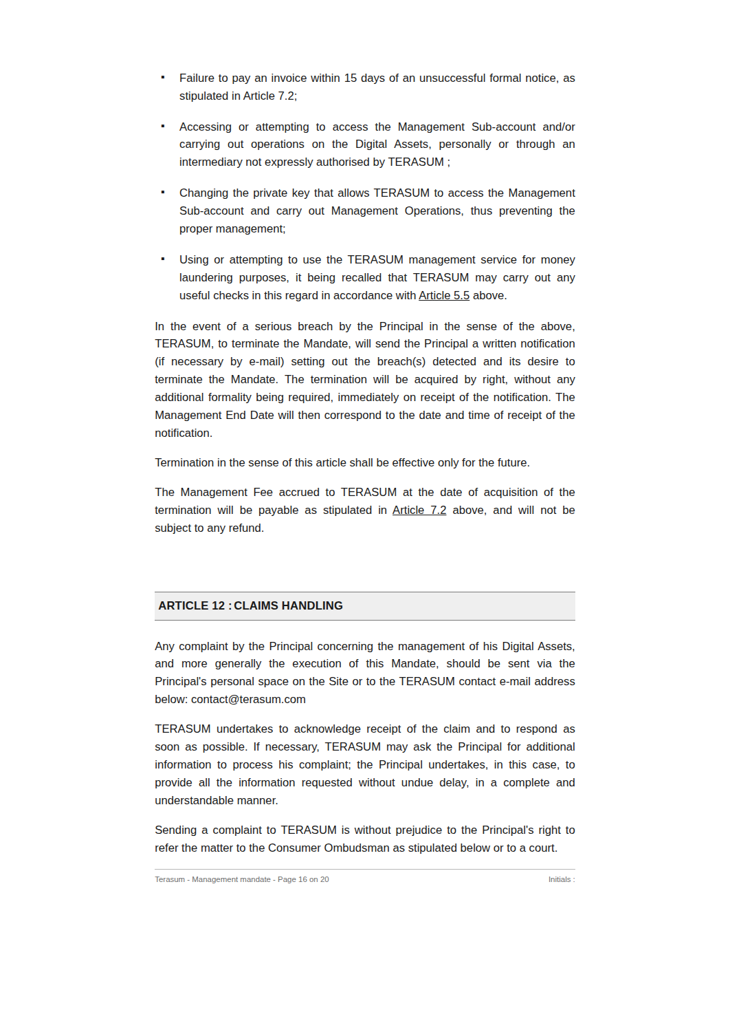Failure to pay an invoice within 15 days of an unsuccessful formal notice, as stipulated in Article 7.2;
Accessing or attempting to access the Management Sub-account and/or carrying out operations on the Digital Assets, personally or through an intermediary not expressly authorised by TERASUM ;
Changing the private key that allows TERASUM to access the Management Sub-account and carry out Management Operations, thus preventing the proper management;
Using or attempting to use the TERASUM management service for money laundering purposes, it being recalled that TERASUM may carry out any useful checks in this regard in accordance with Article 5.5 above.
In the event of a serious breach by the Principal in the sense of the above, TERASUM, to terminate the Mandate, will send the Principal a written notification (if necessary by e-mail) setting out the breach(s) detected and its desire to terminate the Mandate. The termination will be acquired by right, without any additional formality being required, immediately on receipt of the notification. The Management End Date will then correspond to the date and time of receipt of the notification.
Termination in the sense of this article shall be effective only for the future.
The Management Fee accrued to TERASUM at the date of acquisition of the termination will be payable as stipulated in Article 7.2 above, and will not be subject to any refund.
ARTICLE 12 : CLAIMS HANDLING
Any complaint by the Principal concerning the management of his Digital Assets, and more generally the execution of this Mandate, should be sent via the Principal's personal space on the Site or to the TERASUM contact e-mail address below: contact@terasum.com
TERASUM undertakes to acknowledge receipt of the claim and to respond as soon as possible. If necessary, TERASUM may ask the Principal for additional information to process his complaint; the Principal undertakes, in this case, to provide all the information requested without undue delay, in a complete and understandable manner.
Sending a complaint to TERASUM is without prejudice to the Principal's right to refer the matter to the Consumer Ombudsman as stipulated below or to a court.
Terasum - Management mandate - Page 16 on 20 Initials :